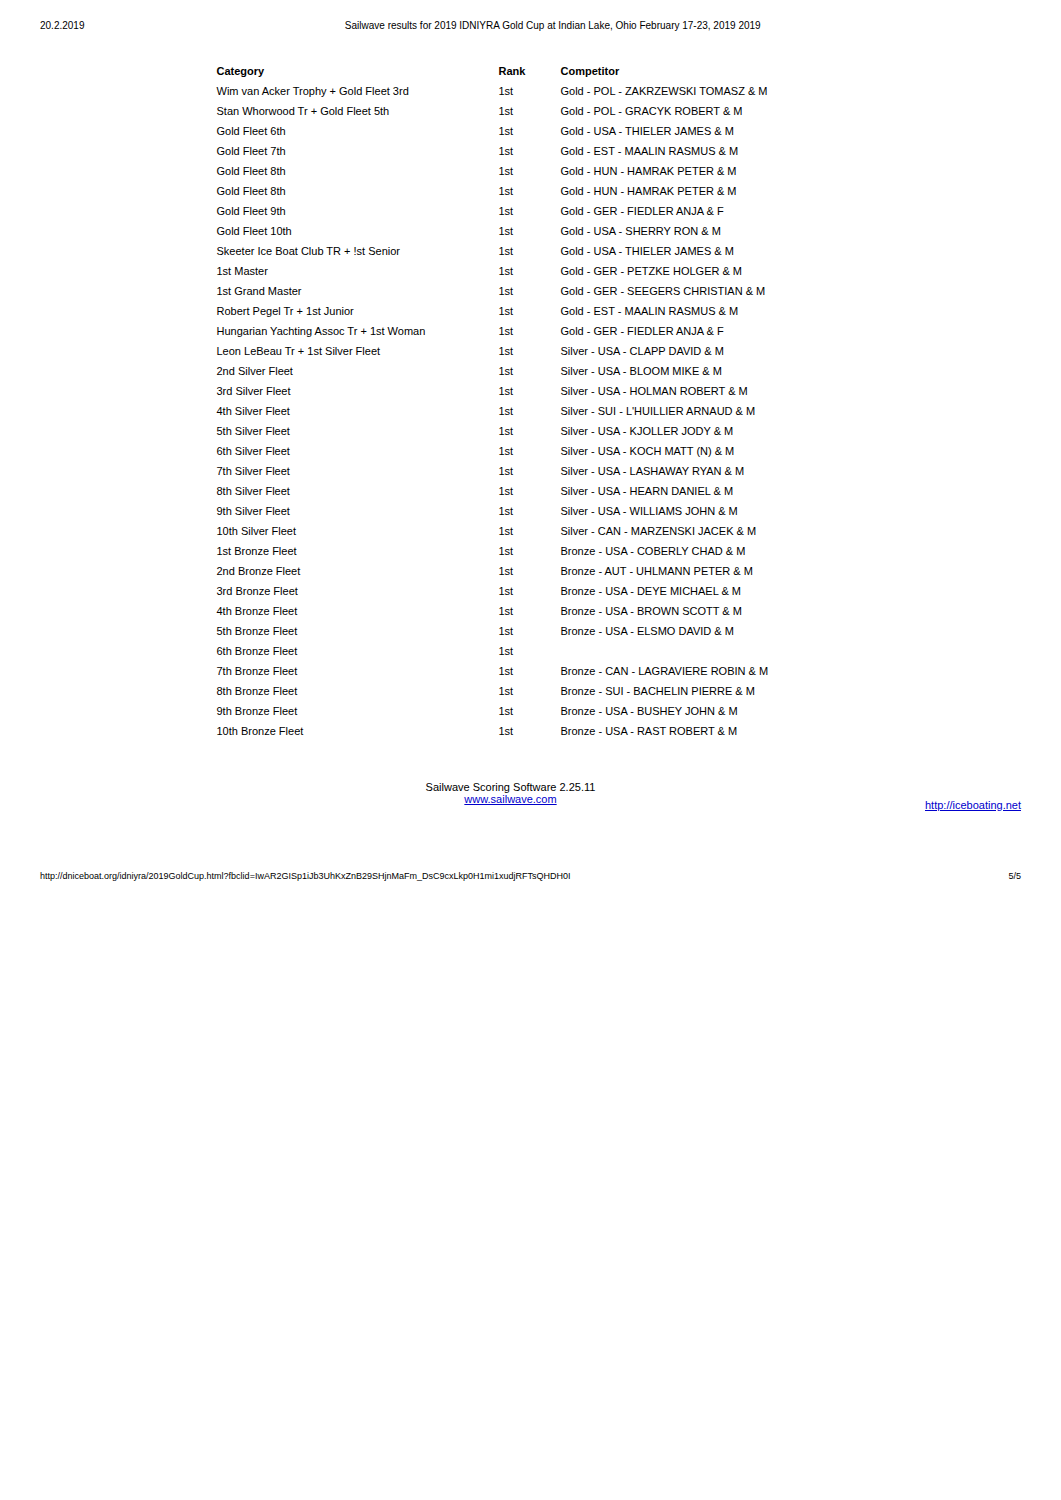20.2.2019
Sailwave results for 2019 IDNIYRA Gold Cup at Indian Lake, Ohio February 17-23, 2019 2019
| Category | Rank | Competitor |
| --- | --- | --- |
| Wim van Acker Trophy + Gold Fleet 3rd | 1st | Gold - POL - ZAKRZEWSKI TOMASZ & M |
| Stan Whorwood Tr + Gold Fleet 5th | 1st | Gold - POL - GRACYK ROBERT & M |
| Gold Fleet 6th | 1st | Gold - USA - THIELER JAMES & M |
| Gold Fleet 7th | 1st | Gold - EST - MAALIN RASMUS & M |
| Gold Fleet 8th | 1st | Gold - HUN - HAMRAK PETER & M |
| Gold Fleet 8th | 1st | Gold - HUN - HAMRAK PETER & M |
| Gold Fleet 9th | 1st | Gold - GER - FIEDLER ANJA & F |
| Gold Fleet 10th | 1st | Gold - USA - SHERRY RON & M |
| Skeeter Ice Boat Club TR + !st Senior | 1st | Gold - USA - THIELER JAMES & M |
| 1st Master | 1st | Gold - GER - PETZKE HOLGER & M |
| 1st Grand Master | 1st | Gold - GER - SEEGERS CHRISTIAN & M |
| Robert Pegel Tr + 1st Junior | 1st | Gold - EST - MAALIN RASMUS & M |
| Hungarian Yachting Assoc Tr + 1st Woman | 1st | Gold - GER - FIEDLER ANJA & F |
| Leon LeBeau Tr + 1st Silver Fleet | 1st | Silver - USA - CLAPP DAVID & M |
| 2nd Silver Fleet | 1st | Silver - USA - BLOOM MIKE & M |
| 3rd Silver Fleet | 1st | Silver - USA - HOLMAN ROBERT & M |
| 4th Silver Fleet | 1st | Silver - SUI - L'HUILLIER ARNAUD & M |
| 5th Silver Fleet | 1st | Silver - USA - KJOLLER JODY & M |
| 6th Silver Fleet | 1st | Silver - USA - KOCH MATT (N) & M |
| 7th Silver Fleet | 1st | Silver - USA - LASHAWAY RYAN & M |
| 8th Silver Fleet | 1st | Silver - USA - HEARN DANIEL & M |
| 9th Silver Fleet | 1st | Silver - USA - WILLIAMS JOHN & M |
| 10th Silver Fleet | 1st | Silver - CAN - MARZENSKI JACEK & M |
| 1st Bronze Fleet | 1st | Bronze - USA - COBERLY CHAD & M |
| 2nd Bronze Fleet | 1st | Bronze - AUT - UHLMANN PETER & M |
| 3rd Bronze Fleet | 1st | Bronze - USA - DEYE MICHAEL & M |
| 4th Bronze Fleet | 1st | Bronze - USA - BROWN SCOTT & M |
| 5th Bronze Fleet | 1st | Bronze - USA - ELSMO DAVID & M |
| 6th Bronze Fleet | 1st | |
| 7th Bronze Fleet | 1st | Bronze - CAN - LAGRAVIERE ROBIN & M |
| 8th Bronze Fleet | 1st | Bronze - SUI - BACHELIN PIERRE & M |
| 9th Bronze Fleet | 1st | Bronze - USA - BUSHEY JOHN & M |
| 10th Bronze Fleet | 1st | Bronze - USA - RAST ROBERT & M |
Sailwave Scoring Software 2.25.11
www.sailwave.com
http://iceboating.net
http://dniceboat.org/idniyra/2019GoldCup.html?fbclid=IwAR2GISp1iJb3UhKxZnB29SHjnMaFm_DsC9cxLkp0H1mi1xudjRFTsQHDH0I
5/5